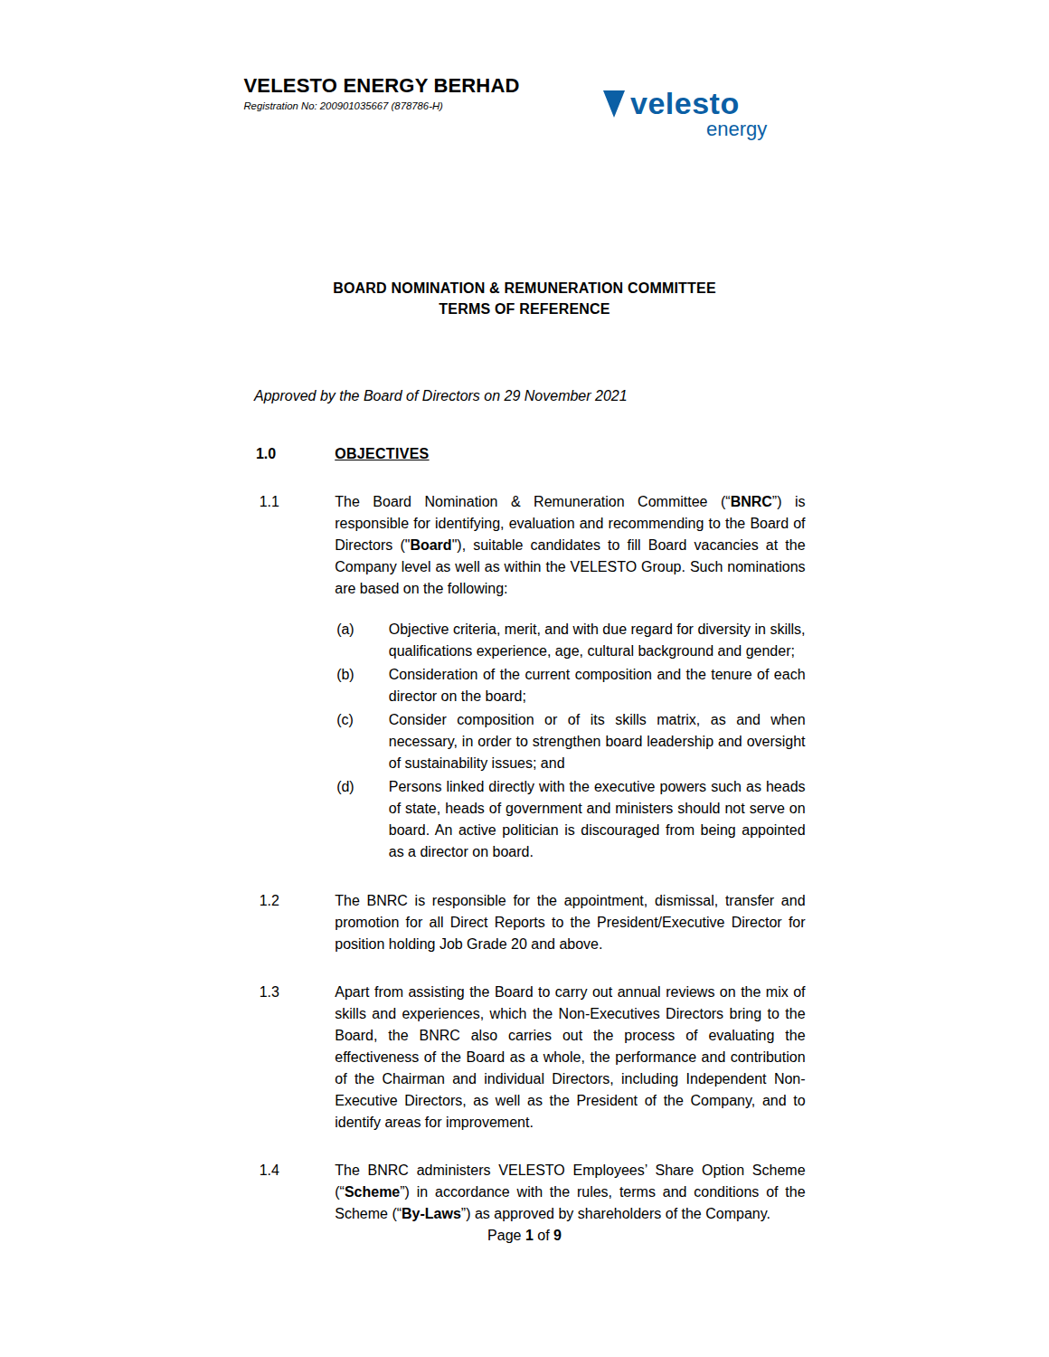VELESTO ENERGY BERHAD
Registration No: 200901035667 (878786-H)
velesto energy
BOARD NOMINATION & REMUNERATION COMMITTEE TERMS OF REFERENCE
Approved by the Board of Directors on 29 November 2021
1.0
OBJECTIVES
1.1
The Board Nomination & Remuneration Committee (“BNRC”) is responsible for identifying, evaluation and recommending to the Board of Directors ("Board"), suitable candidates to fill Board vacancies at the Company level as well as within the VELESTO Group. Such nominations are based on the following:
(a) Objective criteria, merit, and with due regard for diversity in skills, qualifications experience, age, cultural background and gender;
(b) Consideration of the current composition and the tenure of each director on the board;
(c) Consider composition or of its skills matrix, as and when necessary, in order to strengthen board leadership and oversight of sustainability issues; and
(d) Persons linked directly with the executive powers such as heads of state, heads of government and ministers should not serve on board. An active politician is discouraged from being appointed as a director on board.
1.2
The BNRC is responsible for the appointment, dismissal, transfer and promotion for all Direct Reports to the President/Executive Director for position holding Job Grade 20 and above.
1.3
Apart from assisting the Board to carry out annual reviews on the mix of skills and experiences, which the Non-Executives Directors bring to the Board, the BNRC also carries out the process of evaluating the effectiveness of the Board as a whole, the performance and contribution of the Chairman and individual Directors, including Independent Non-Executive Directors, as well as the President of the Company, and to identify areas for improvement.
1.4
The BNRC administers VELESTO Employees’ Share Option Scheme (“Scheme”) in accordance with the rules, terms and conditions of the Scheme (“By-Laws”) as approved by shareholders of the Company.
Page 1 of 9